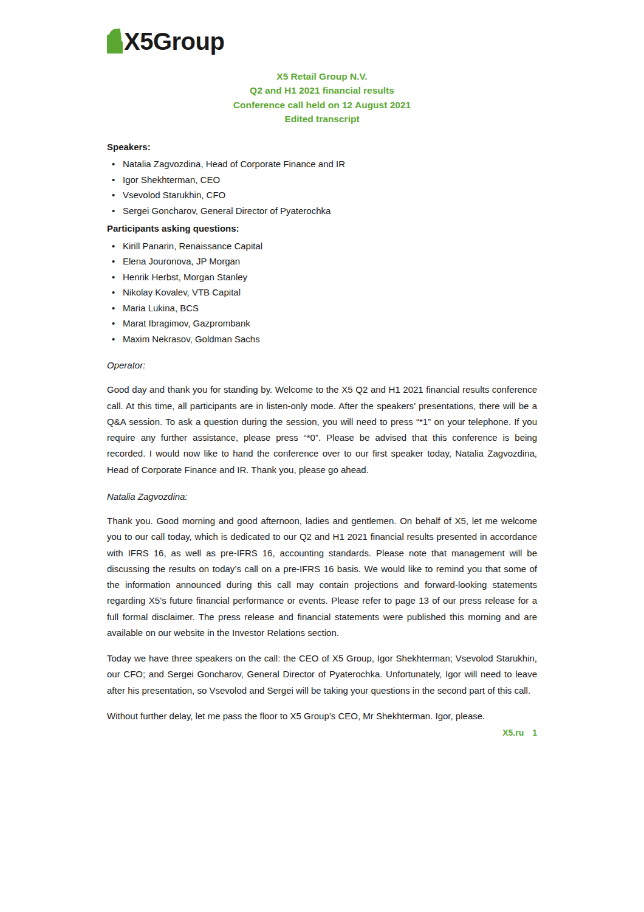X5 Group
X5 Retail Group N.V. Q2 and H1 2021 financial results Conference call held on 12 August 2021 Edited transcript
Speakers:
Natalia Zagvozdina, Head of Corporate Finance and IR
Igor Shekhterman, CEO
Vsevolod Starukhin, CFO
Sergei Goncharov, General Director of Pyaterochka
Participants asking questions:
Kirill Panarin, Renaissance Capital
Elena Jouronova, JP Morgan
Henrik Herbst, Morgan Stanley
Nikolay Kovalev, VTB Capital
Maria Lukina, BCS
Marat Ibragimov, Gazprombank
Maxim Nekrasov, Goldman Sachs
Operator:
Good day and thank you for standing by. Welcome to the X5 Q2 and H1 2021 financial results conference call. At this time, all participants are in listen-only mode. After the speakers’ presentations, there will be a Q&A session. To ask a question during the session, you will need to press “*1” on your telephone. If you require any further assistance, please press “*0”. Please be advised that this conference is being recorded. I would now like to hand the conference over to our first speaker today, Natalia Zagvozdina, Head of Corporate Finance and IR. Thank you, please go ahead.
Natalia Zagvozdina:
Thank you. Good morning and good afternoon, ladies and gentlemen. On behalf of X5, let me welcome you to our call today, which is dedicated to our Q2 and H1 2021 financial results presented in accordance with IFRS 16, as well as pre-IFRS 16, accounting standards. Please note that management will be discussing the results on today’s call on a pre-IFRS 16 basis. We would like to remind you that some of the information announced during this call may contain projections and forward-looking statements regarding X5’s future financial performance or events. Please refer to page 13 of our press release for a full formal disclaimer. The press release and financial statements were published this morning and are available on our website in the Investor Relations section.
Today we have three speakers on the call: the CEO of X5 Group, Igor Shekhterman; Vsevolod Starukhin, our CFO; and Sergei Goncharov, General Director of Pyaterochka. Unfortunately, Igor will need to leave after his presentation, so Vsevolod and Sergei will be taking your questions in the second part of this call.
Without further delay, let me pass the floor to X5 Group’s CEO, Mr Shekhterman. Igor, please.
X5.ru 1